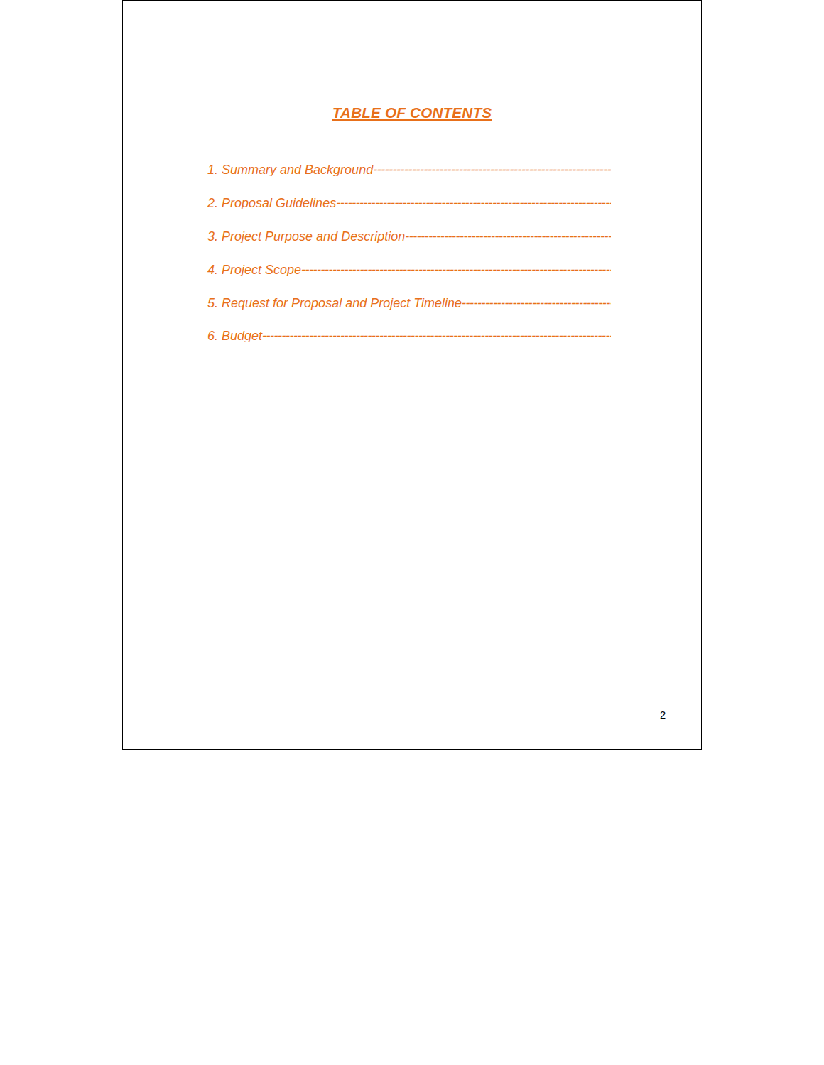TABLE OF CONTENTS
Summary and Background-------------------------------------------------------------------------------3
Proposal Guidelines-----------------------------------------------------------------------------------3
Project Purpose and Description-------------------------------------------------------------3
Project Scope-----------------------------------------------------------------------------------------4
Request for Proposal and Project Timeline-----------------------------------------------4
Budget-------------------------------------------------------------------------------------------------5
2